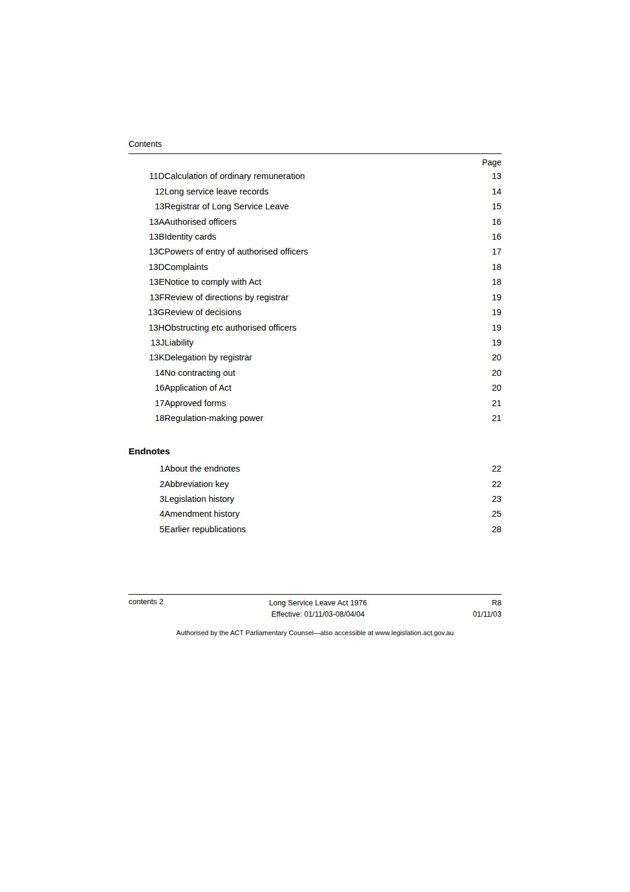Contents
Page
| 11D | Calculation of ordinary remuneration | 13 |
| 12 | Long service leave records | 14 |
| 13 | Registrar of Long Service Leave | 15 |
| 13A | Authorised officers | 16 |
| 13B | Identity cards | 16 |
| 13C | Powers of entry of authorised officers | 17 |
| 13D | Complaints | 18 |
| 13E | Notice to comply with Act | 18 |
| 13F | Review of directions by registrar | 19 |
| 13G | Review of decisions | 19 |
| 13H | Obstructing etc authorised officers | 19 |
| 13J | Liability | 19 |
| 13K | Delegation by registrar | 20 |
| 14 | No contracting out | 20 |
| 16 | Application of Act | 20 |
| 17 | Approved forms | 21 |
| 18 | Regulation-making power | 21 |
Endnotes
| 1 | About the endnotes | 22 |
| 2 | Abbreviation key | 22 |
| 3 | Legislation history | 23 |
| 4 | Amendment history | 25 |
| 5 | Earlier republications | 28 |
contents 2
Long Service Leave Act 1976
Effective: 01/11/03-08/04/04
R8
01/11/03
Authorised by the ACT Parliamentary Counsel—also accessible at www.legislation.act.gov.au